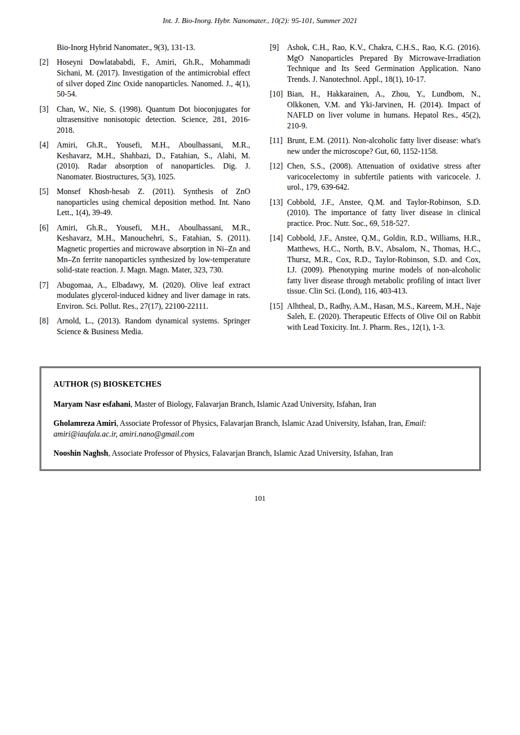Int. J. Bio-Inorg. Hybr. Nanomater., 10(2): 95-101, Summer 2021
Bio-Inorg Hybrid Nanomater., 9(3), 131-13.
[2] Hoseyni Dowlatababdi, F., Amiri, Gh.R., Mohammadi Sichani, M. (2017). Investigation of the antimicrobial effect of silver doped Zinc Oxide nanoparticles. Nanomed. J., 4(1), 50-54.
[3] Chan, W., Nie, S. (1998). Quantum Dot bioconjugates for ultrasensitive nonisotopic detection. Science, 281, 2016-2018.
[4] Amiri, Gh.R., Yousefi, M.H., Aboulhassani, M.R., Keshavarz, M.H., Shahbazi, D., Fatahian, S., Alahi, M. (2010). Radar absorption of nanoparticles. Dig. J. Nanomater. Biostructures, 5(3), 1025.
[5] Monsef Khosh-hesab Z. (2011). Synthesis of ZnO nanoparticles using chemical deposition method. Int. Nano Lett., 1(4), 39-49.
[6] Amiri, Gh.R., Yousefi, M.H., Aboulhassani, M.R., Keshavarz, M.H., Manouchehri, S., Fatahian, S. (2011). Magnetic properties and microwave absorption in Ni–Zn and Mn–Zn ferrite nanoparticles synthesized by low-temperature solid-state reaction. J. Magn. Magn. Mater, 323, 730.
[7] Abugomaa, A., Elbadawy, M. (2020). Olive leaf extract modulates glycerol-induced kidney and liver damage in rats. Environ. Sci. Pollut. Res., 27(17), 22100-22111.
[8] Arnold, L., (2013). Random dynamical systems. Springer Science & Business Media.
[9] Ashok, C.H., Rao, K.V., Chakra, C.H.S., Rao, K.G. (2016). MgO Nanoparticles Prepared By Microwave-Irradiation Technique and Its Seed Germination Application. Nano Trends. J. Nanotechnol. Appl., 18(1), 10-17.
[10] Bian, H., Hakkarainen, A., Zhou, Y., Lundbom, N., Olkkonen, V.M. and Yki-Jarvinen, H. (2014). Impact of NAFLD on liver volume in humans. Hepatol Res., 45(2), 210-9.
[11] Brunt, E.M. (2011). Non-alcoholic fatty liver disease: what's new under the microscope? Gut, 60, 1152-1158.
[12] Chen, S.S., (2008). Attenuation of oxidative stress after varicocelectomy in subfertile patients with varicocele. J. urol., 179, 639-642.
[13] Cobbold, J.F., Anstee, Q.M. and Taylor-Robinson, S.D. (2010). The importance of fatty liver disease in clinical practice. Proc. Nutr. Soc., 69, 518-527.
[14] Cobbold, J.F., Anstee, Q.M., Goldin, R.D., Williams, H.R., Matthews, H.C., North, B.V., Absalom, N., Thomas, H.C., Thursz, M.R., Cox, R.D., Taylor-Robinson, S.D. and Cox, I.J. (2009). Phenotyping murine models of non-alcoholic fatty liver disease through metabolic profiling of intact liver tissue. Clin Sci. (Lond), 116, 403-413.
[15] Alhtheal, D., Radhy, A.M., Hasan, M.S., Kareem, M.H., Naje Saleh, E. (2020). Therapeutic Effects of Olive Oil on Rabbit with Lead Toxicity. Int. J. Pharm. Res., 12(1), 1-3.
AUTHOR (S) BIOSKETCHES
Maryam Nasr esfahani, Master of Biology, Falavarjan Branch, Islamic Azad University, Isfahan, Iran
Gholamreza Amiri, Associate Professor of Physics, Falavarjan Branch, Islamic Azad University, Isfahan, Iran, Email: amiri@iaufala.ac.ir, amiri.nano@gmail.com
Nooshin Naghsh, Associate Professor of Physics, Falavarjan Branch, Islamic Azad University, Isfahan, Iran
101